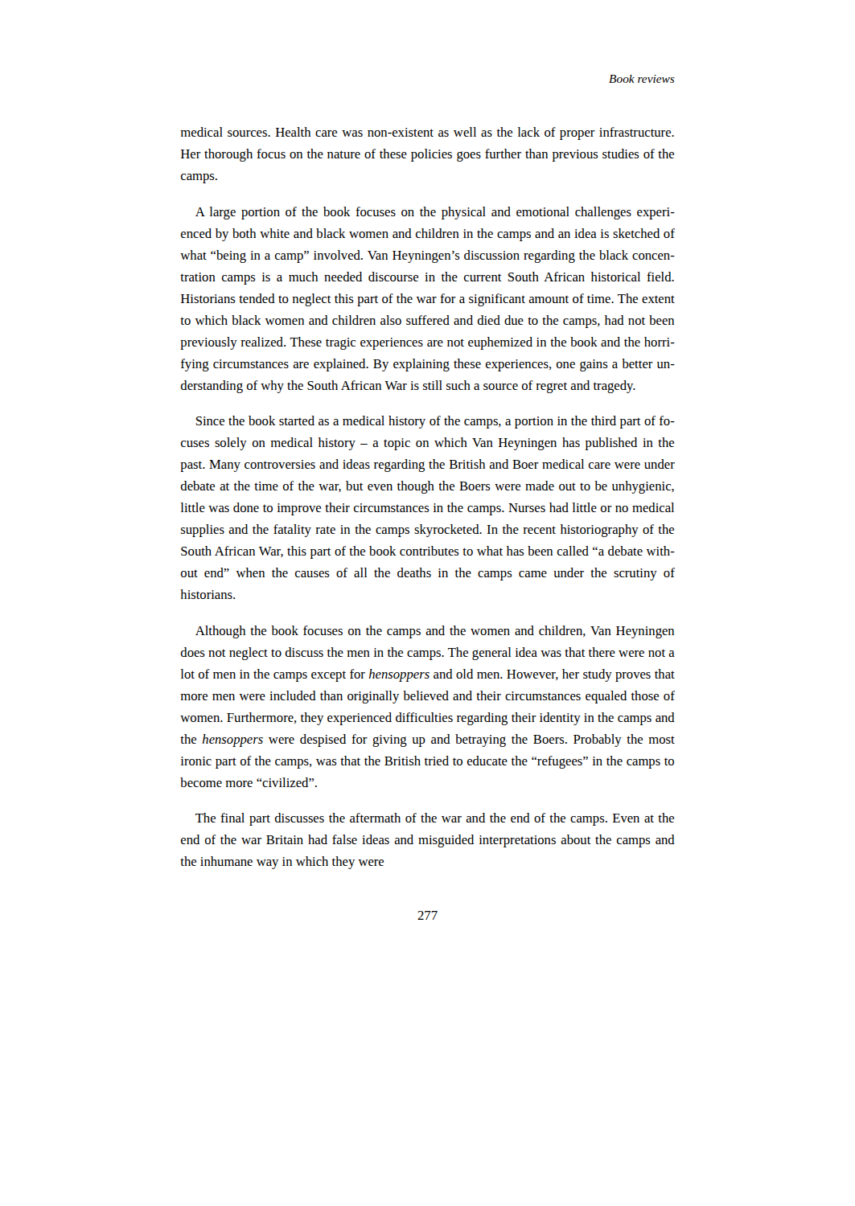Book reviews
medical sources. Health care was non-existent as well as the lack of proper infrastructure. Her thorough focus on the nature of these policies goes further than previous studies of the camps.
A large portion of the book focuses on the physical and emotional challenges experienced by both white and black women and children in the camps and an idea is sketched of what “being in a camp” involved. Van Heyningen’s discussion regarding the black concentration camps is a much needed discourse in the current South African historical field. Historians tended to neglect this part of the war for a significant amount of time. The extent to which black women and children also suffered and died due to the camps, had not been previously realized. These tragic experiences are not euphemized in the book and the horrifying circumstances are explained. By explaining these experiences, one gains a better understanding of why the South African War is still such a source of regret and tragedy.
Since the book started as a medical history of the camps, a portion in the third part of focuses solely on medical history – a topic on which Van Heyningen has published in the past. Many controversies and ideas regarding the British and Boer medical care were under debate at the time of the war, but even though the Boers were made out to be unhygienic, little was done to improve their circumstances in the camps. Nurses had little or no medical supplies and the fatality rate in the camps skyrocketed. In the recent historiography of the South African War, this part of the book contributes to what has been called “a debate without end” when the causes of all the deaths in the camps came under the scrutiny of historians.
Although the book focuses on the camps and the women and children, Van Heyningen does not neglect to discuss the men in the camps. The general idea was that there were not a lot of men in the camps except for hensoppers and old men. However, her study proves that more men were included than originally believed and their circumstances equaled those of women. Furthermore, they experienced difficulties regarding their identity in the camps and the hensoppers were despised for giving up and betraying the Boers. Probably the most ironic part of the camps, was that the British tried to educate the “refugees” in the camps to become more “civilized”.
The final part discusses the aftermath of the war and the end of the camps. Even at the end of the war Britain had false ideas and misguided interpretations about the camps and the inhumane way in which they were
277